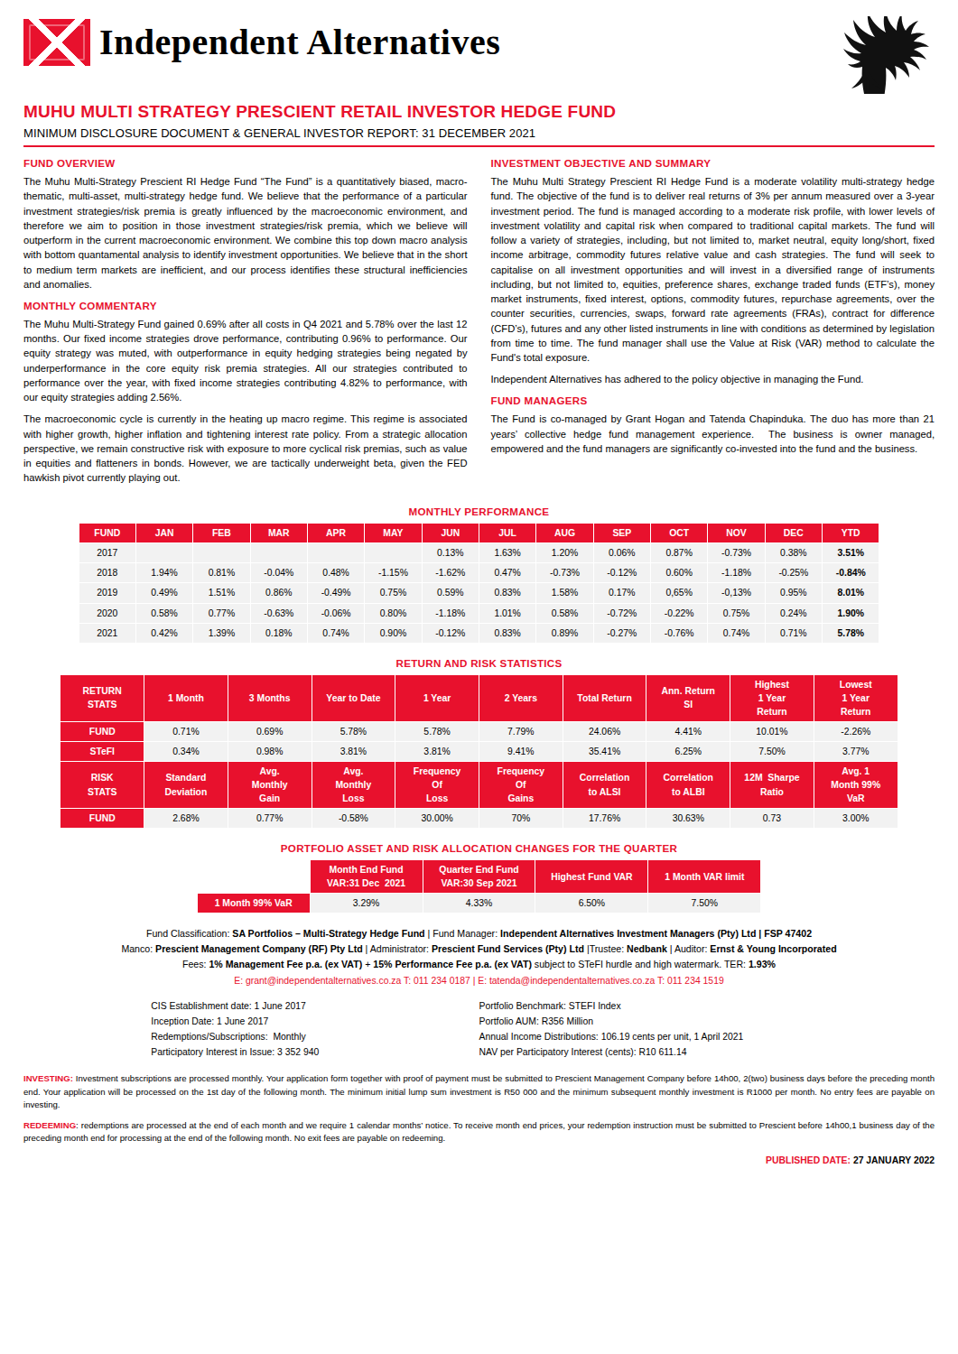Independent Alternatives
Muhu Multi Strategy Prescient Retail Investor Hedge Fund
MINIMUM DISCLOSURE DOCUMENT & GENERAL INVESTOR REPORT: 31 DECEMBER 2021
Fund Overview
The Muhu Multi-Strategy Prescient RI Hedge Fund “The Fund” is a quantitatively biased, macro-thematic, multi-asset, multi-strategy hedge fund. We believe that the performance of a particular investment strategies/risk premia is greatly influenced by the macroeconomic environment, and therefore we aim to position in those investment strategies/risk premia, which we believe will outperform in the current macroeconomic environment. We combine this top down macro analysis with bottom quantamental analysis to identify investment opportunities. We believe that in the short to medium term markets are inefficient, and our process identifies these structural inefficiencies and anomalies.
Monthly Commentary
The Muhu Multi-Strategy Fund gained 0.69% after all costs in Q4 2021 and 5.78% over the last 12 months. Our fixed income strategies drove performance, contributing 0.96% to performance. Our equity strategy was muted, with outperformance in equity hedging strategies being negated by underperformance in the core equity risk premia strategies. All our strategies contributed to performance over the year, with fixed income strategies contributing 4.82% to performance, with our equity strategies adding 2.56%.
The macroeconomic cycle is currently in the heating up macro regime. This regime is associated with higher growth, higher inflation and tightening interest rate policy. From a strategic allocation perspective, we remain constructive risk with exposure to more cyclical risk premias, such as value in equities and flatteners in bonds. However, we are tactically underweight beta, given the FED hawkish pivot currently playing out.
Investment Objective and Summary
The Muhu Multi Strategy Prescient RI Hedge Fund is a moderate volatility multi-strategy hedge fund. The objective of the fund is to deliver real returns of 3% per annum measured over a 3-year investment period. The fund is managed according to a moderate risk profile, with lower levels of investment volatility and capital risk when compared to traditional capital markets. The fund will follow a variety of strategies, including, but not limited to, market neutral, equity long/short, fixed income arbitrage, commodity futures relative value and cash strategies. The fund will seek to capitalise on all investment opportunities and will invest in a diversified range of instruments including, but not limited to, equities, preference shares, exchange traded funds (ETF’s), money market instruments, fixed interest, options, commodity futures, repurchase agreements, over the counter securities, currencies, swaps, forward rate agreements (FRAs), contract for difference (CFD’s), futures and any other listed instruments in line with conditions as determined by legislation from time to time. The fund manager shall use the Value at Risk (VAR) method to calculate the Fund's total exposure.
Independent Alternatives has adhered to the policy objective in managing the Fund.
Fund Managers
The Fund is co-managed by Grant Hogan and Tatenda Chapinduka. The duo has more than 21 years’ collective hedge fund management experience. The business is owner managed, empowered and the fund managers are significantly co-invested into the fund and the business.
Monthly Performance
| FUND | JAN | FEB | MAR | APR | MAY | JUN | JUL | AUG | SEP | OCT | NOV | DEC | YTD |
| --- | --- | --- | --- | --- | --- | --- | --- | --- | --- | --- | --- | --- | --- |
| 2017 | | | | | | 0.13% | 1.63% | 1.20% | 0.06% | 0.87% | -0.73% | 0.38% | 3.51% |
| 2018 | 1.94% | 0.81% | -0.04% | 0.48% | -1.15% | -1.62% | 0.47% | -0.73% | -0.12% | 0.60% | -1.18% | -0.25% | -0.84% |
| 2019 | 0.49% | 1.51% | 0.86% | -0.49% | 0.75% | 0.59% | 0.83% | 1.58% | 0.17% | 0,65% | -0,13% | 0.95% | 8.01% |
| 2020 | 0.58% | 0.77% | -0.63% | -0.06% | 0.80% | -1.18% | 1.01% | 0.58% | -0.72% | -0.22% | 0.75% | 0.24% | 1.90% |
| 2021 | 0.42% | 1.39% | 0.18% | 0.74% | 0.90% | -0.12% | 0.83% | 0.89% | -0.27% | -0.76% | 0.74% | 0.71% | 5.78% |
Return and Risk Statistics
| RETURN STATS | 1 Month | 3 Months | Year to Date | 1 Year | 2 Years | Total Return | Ann. Return SI | Highest 1 Year Return | Lowest 1 Year Return |
| --- | --- | --- | --- | --- | --- | --- | --- | --- | --- |
| FUND | 0.71% | 0.69% | 5.78% | 5.78% | 7.79% | 24.06% | 4.41% | 10.01% | -2.26% |
| STeFI | 0.34% | 0.98% | 3.81% | 3.81% | 9.41% | 35.41% | 6.25% | 7.50% | 3.77% |
| RISK STATS | Standard Deviation | Avg. Monthly Gain | Avg. Monthly Loss | Frequency Of Loss | Frequency Of Gains | Correlation to ALSI | Correlation to ALBI | 12M Sharpe Ratio | Avg. 1 Month 99% VaR |
| FUND | 2.68% | 0.77% | -0.58% | 30.00% | 70% | 17.76% | 30.63% | 0.73 | 3.00% |
Portfolio Asset and Risk Allocation Changes for the Quarter
| | Month End Fund VAR:31 Dec 2021 | Quarter End Fund VAR:30 Sep 2021 | Highest Fund VAR | 1 Month VAR limit |
| --- | --- | --- | --- | --- |
| 1 Month 99% VaR | 3.29% | 4.33% | 6.50% | 7.50% |
Fund Classification: SA Portfolios – Multi-Strategy Hedge Fund | Fund Manager: Independent Alternatives Investment Managers (Pty) Ltd | FSP 47402
Manco: Prescient Management Company (RF) Pty Ltd | Administrator: Prescient Fund Services (Pty) Ltd |Trustee: Nedbank | Auditor: Ernst & Young Incorporated
Fees: 1% Management Fee p.a. (ex VAT) + 15% Performance Fee p.a. (ex VAT) subject to STeFI hurdle and high watermark. TER: 1.93%
E: grant@independentalternatives.co.za T: 011 234 0187 | E: tatenda@independentalternatives.co.za T: 011 234 1519
| CIS Establishment date: 1 June 2017 | Portfolio Benchmark: STEFI Index |
| Inception Date: 1 June 2017 | Portfolio AUM: R356 Million |
| Redemptions/Subscriptions: Monthly | Annual Income Distributions: 106.19 cents per unit, 1 April 2021 |
| Participatory Interest in Issue: 3 352 940 | NAV per Participatory Interest (cents): R10 611.14 |
INVESTING: Investment subscriptions are processed monthly. Your application form together with proof of payment must be submitted to Prescient Management Company before 14h00, 2(two) business days before the preceding month end. Your application will be processed on the 1st day of the following month. The minimum initial lump sum investment is R50 000 and the minimum subsequent monthly investment is R1000 per month. No entry fees are payable on investing.
REDEEMING: redemptions are processed at the end of each month and we require 1 calendar months’ notice. To receive month end prices, your redemption instruction must be submitted to Prescient before 14h00,1 business day of the preceding month end for processing at the end of the following month. No exit fees are payable on redeeming.
PUBLISHED DATE: 27 JANUARY 2022